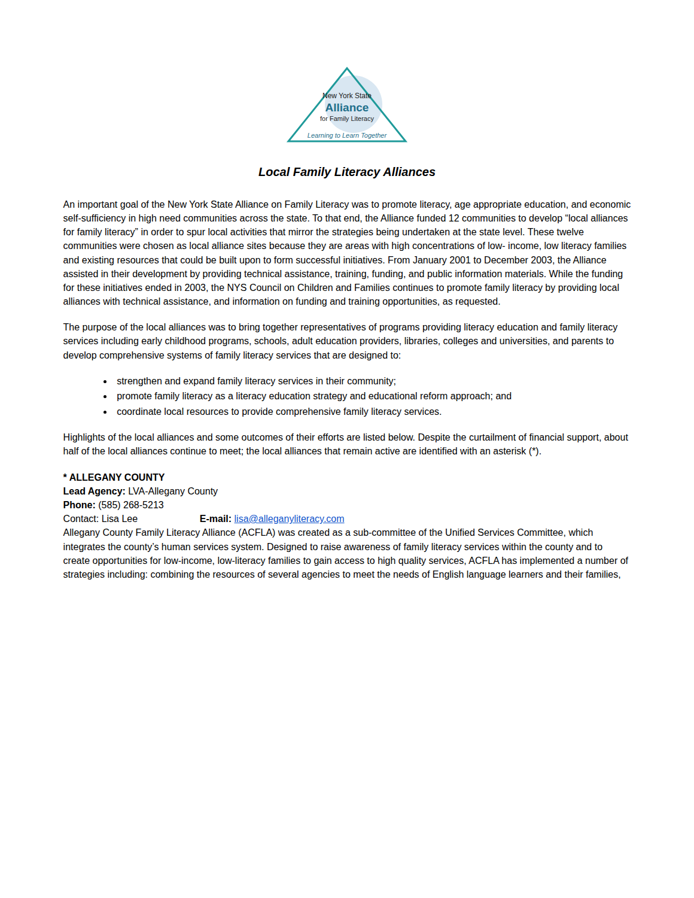New York State Alliance for Family Literacy Learning to Learn Together
Local Family Literacy Alliances
An important goal of the New York State Alliance on Family Literacy was to promote literacy, age appropriate education, and economic self-sufficiency in high need communities across the state. To that end, the Alliance funded 12 communities to develop “local alliances for family literacy” in order to spur local activities that mirror the strategies being undertaken at the state level. These twelve communities were chosen as local alliance sites because they are areas with high concentrations of low- income, low literacy families and existing resources that could be built upon to form successful initiatives. From January 2001 to December 2003, the Alliance assisted in their development by providing technical assistance, training, funding, and public information materials. While the funding for these initiatives ended in 2003, the NYS Council on Children and Families continues to promote family literacy by providing local alliances with technical assistance, and information on funding and training opportunities, as requested.
The purpose of the local alliances was to bring together representatives of programs providing literacy education and family literacy services including early childhood programs, schools, adult education providers, libraries, colleges and universities, and parents to develop comprehensive systems of family literacy services that are designed to:
strengthen and expand family literacy services in their community;
promote family literacy as a literacy education strategy and educational reform approach; and
coordinate local resources to provide comprehensive family literacy services.
Highlights of the local alliances and some outcomes of their efforts are listed below. Despite the curtailment of financial support, about half of the local alliances continue to meet; the local alliances that remain active are identified with an asterisk (*).
* ALLEGANY COUNTY
Lead Agency: LVA-Allegany County
Phone: (585) 268-5213
Contact: Lisa Lee E-mail: lisa@alleganyliteracy.com
Allegany County Family Literacy Alliance (ACFLA) was created as a sub-committee of the Unified Services Committee, which integrates the county’s human services system. Designed to raise awareness of family literacy services within the county and to create opportunities for low-income, low-literacy families to gain access to high quality services, ACFLA has implemented a number of strategies including: combining the resources of several agencies to meet the needs of English language learners and their families,